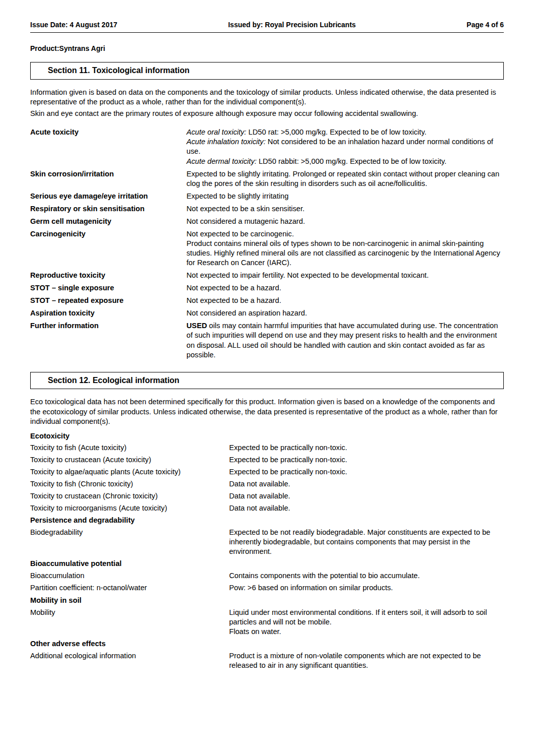Issue Date: 4 August 2017
Issued by: Royal Precision Lubricants
Page 4 of 6
Product:Syntrans Agri
Section 11. Toxicological information
Information given is based on data on the components and the toxicology of similar products. Unless indicated otherwise, the data presented is representative of the product as a whole, rather than for the individual component(s).
Skin and eye contact are the primary routes of exposure although exposure may occur following accidental swallowing.
| Acute toxicity | Acute oral toxicity: LD50 rat: >5,000 mg/kg. Expected to be of low toxicity. Acute inhalation toxicity: Not considered to be an inhalation hazard under normal conditions of use. Acute dermal toxicity: LD50 rabbit: >5,000 mg/kg. Expected to be of low toxicity. |
| Skin corrosion/irritation | Expected to be slightly irritating. Prolonged or repeated skin contact without proper cleaning can clog the pores of the skin resulting in disorders such as oil acne/folliculitis. |
| Serious eye damage/eye irritation | Expected to be slightly irritating |
| Respiratory or skin sensitisation | Not expected to be a skin sensitiser. |
| Germ cell mutagenicity | Not considered a mutagenic hazard. |
| Carcinogenicity | Not expected to be carcinogenic. Product contains mineral oils of types shown to be non-carcinogenic in animal skin-painting studies. Highly refined mineral oils are not classified as carcinogenic by the International Agency for Research on Cancer (IARC). |
| Reproductive toxicity | Not expected to impair fertility. Not expected to be developmental toxicant. |
| STOT – single exposure | Not expected to be a hazard. |
| STOT – repeated exposure | Not expected to be a hazard. |
| Aspiration toxicity | Not considered an aspiration hazard. |
| Further information | USED oils may contain harmful impurities that have accumulated during use. The concentration of such impurities will depend on use and they may present risks to health and the environment on disposal. ALL used oil should be handled with caution and skin contact avoided as far as possible. |
Section 12. Ecological information
Eco toxicological data has not been determined specifically for this product. Information given is based on a knowledge of the components and the ecotoxicology of similar products. Unless indicated otherwise, the data presented is representative of the product as a whole, rather than for individual component(s).
Ecotoxicity
| Toxicity to fish (Acute toxicity) | Expected to be practically non-toxic. |
| Toxicity to crustacean (Acute toxicity) | Expected to be practically non-toxic. |
| Toxicity to algae/aquatic plants (Acute toxicity) | Expected to be practically non-toxic. |
| Toxicity to fish (Chronic toxicity) | Data not available. |
| Toxicity to crustacean (Chronic toxicity) | Data not available. |
| Toxicity to microorganisms (Acute toxicity) | Data not available. |
| Persistence and degradability | |
| Biodegradability | Expected to be not readily biodegradable. Major constituents are expected to be inherently biodegradable, but contains components that may persist in the environment. |
| Bioaccumulative potential | |
| Bioaccumulation | Contains components with the potential to bio accumulate. |
| Partition coefficient: n-octanol/water | Pow: >6 based on information on similar products. |
| Mobility in soil | |
| Mobility | Liquid under most environmental conditions. If it enters soil, it will adsorb to soil particles and will not be mobile. Floats on water. |
| Other adverse effects | |
| Additional ecological information | Product is a mixture of non-volatile components which are not expected to be released to air in any significant quantities. |